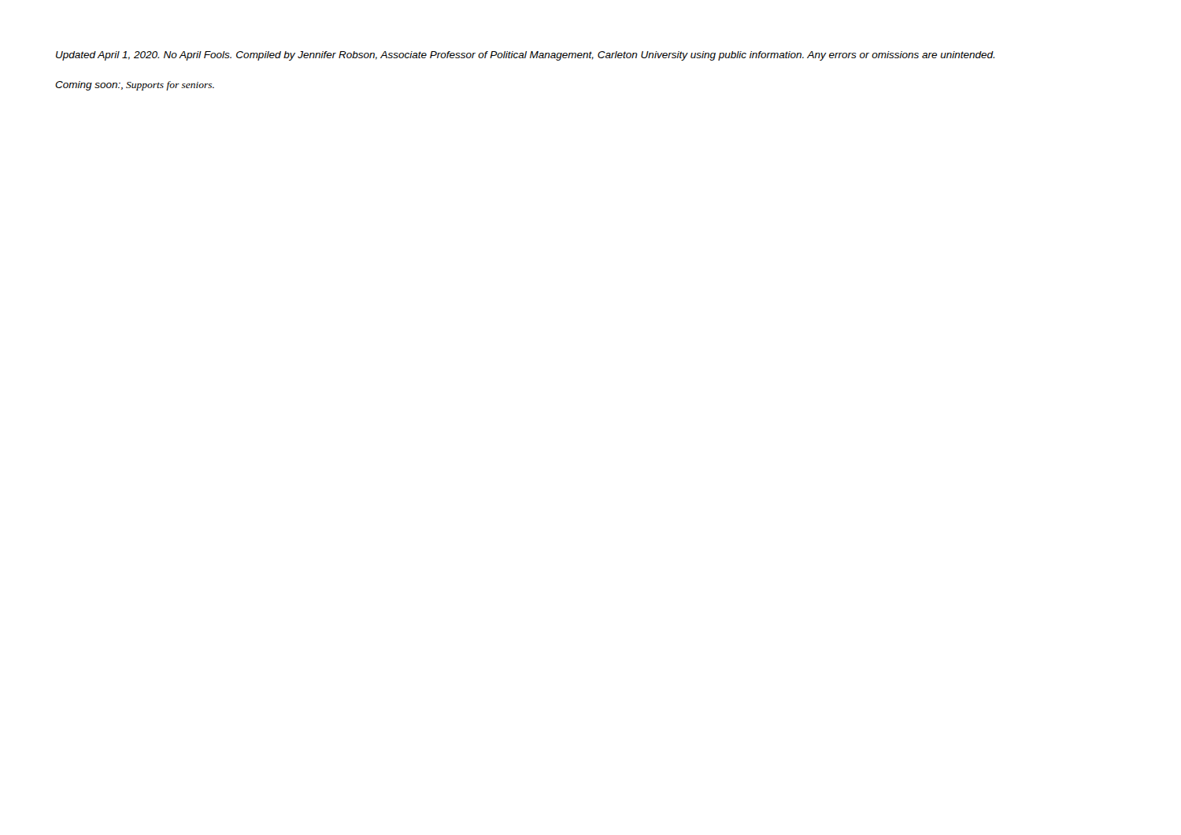Updated April 1, 2020. No April Fools. Compiled by Jennifer Robson, Associate Professor of Political Management, Carleton University using public information. Any errors or omissions are unintended.
Coming soon:, Supports for seniors.